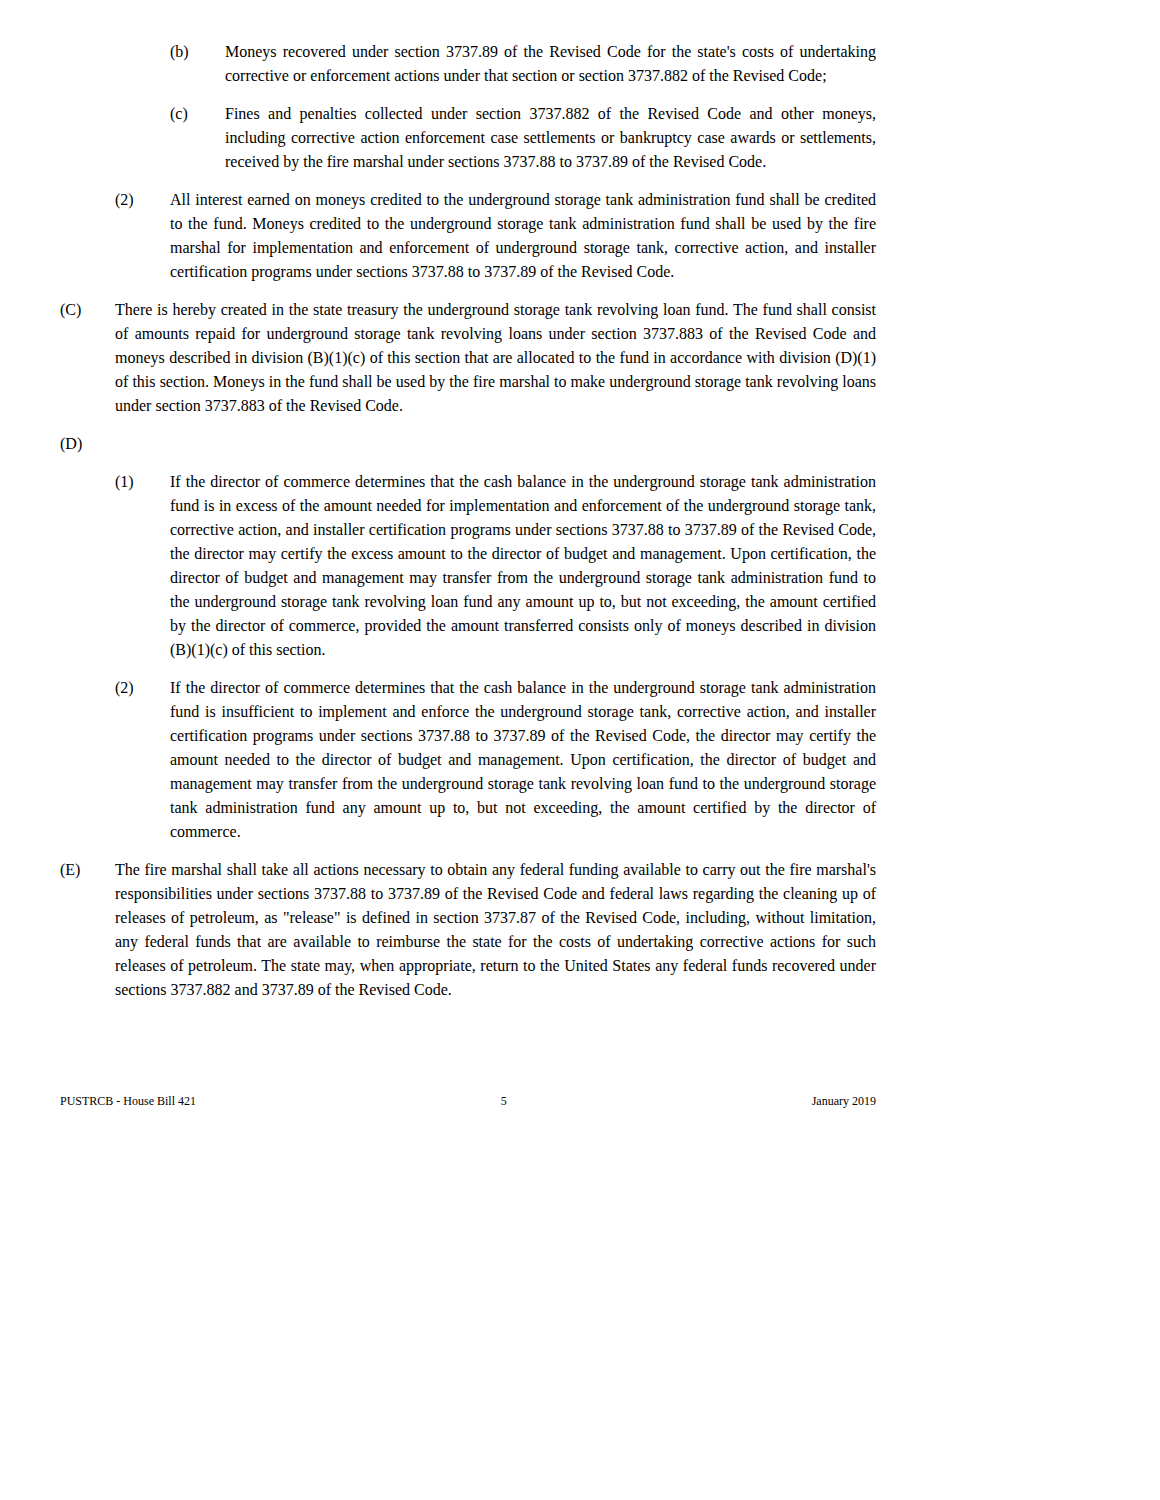(b)
Moneys recovered under section 3737.89 of the Revised Code for the state's costs of undertaking corrective or enforcement actions under that section or section 3737.882 of the Revised Code;
(c)
Fines and penalties collected under section 3737.882 of the Revised Code and other moneys, including corrective action enforcement case settlements or bankruptcy case awards or settlements, received by the fire marshal under sections 3737.88 to 3737.89 of the Revised Code.
(2)
All interest earned on moneys credited to the underground storage tank administration fund shall be credited to the fund. Moneys credited to the underground storage tank administration fund shall be used by the fire marshal for implementation and enforcement of underground storage tank, corrective action, and installer certification programs under sections 3737.88 to 3737.89 of the Revised Code.
(C)
There is hereby created in the state treasury the underground storage tank revolving loan fund. The fund shall consist of amounts repaid for underground storage tank revolving loans under section 3737.883 of the Revised Code and moneys described in division (B)(1)(c) of this section that are allocated to the fund in accordance with division (D)(1) of this section. Moneys in the fund shall be used by the fire marshal to make underground storage tank revolving loans under section 3737.883 of the Revised Code.
(D)
(1)
If the director of commerce determines that the cash balance in the underground storage tank administration fund is in excess of the amount needed for implementation and enforcement of the underground storage tank, corrective action, and installer certification programs under sections 3737.88 to 3737.89 of the Revised Code, the director may certify the excess amount to the director of budget and management. Upon certification, the director of budget and management may transfer from the underground storage tank administration fund to the underground storage tank revolving loan fund any amount up to, but not exceeding, the amount certified by the director of commerce, provided the amount transferred consists only of moneys described in division (B)(1)(c) of this section.
(2)
If the director of commerce determines that the cash balance in the underground storage tank administration fund is insufficient to implement and enforce the underground storage tank, corrective action, and installer certification programs under sections 3737.88 to 3737.89 of the Revised Code, the director may certify the amount needed to the director of budget and management. Upon certification, the director of budget and management may transfer from the underground storage tank revolving loan fund to the underground storage tank administration fund any amount up to, but not exceeding, the amount certified by the director of commerce.
(E)
The fire marshal shall take all actions necessary to obtain any federal funding available to carry out the fire marshal's responsibilities under sections 3737.88 to 3737.89 of the Revised Code and federal laws regarding the cleaning up of releases of petroleum, as "release" is defined in section 3737.87 of the Revised Code, including, without limitation, any federal funds that are available to reimburse the state for the costs of undertaking corrective actions for such releases of petroleum. The state may, when appropriate, return to the United States any federal funds recovered under sections 3737.882 and 3737.89 of the Revised Code.
PUSTRCB - House Bill 421
5
January 2019